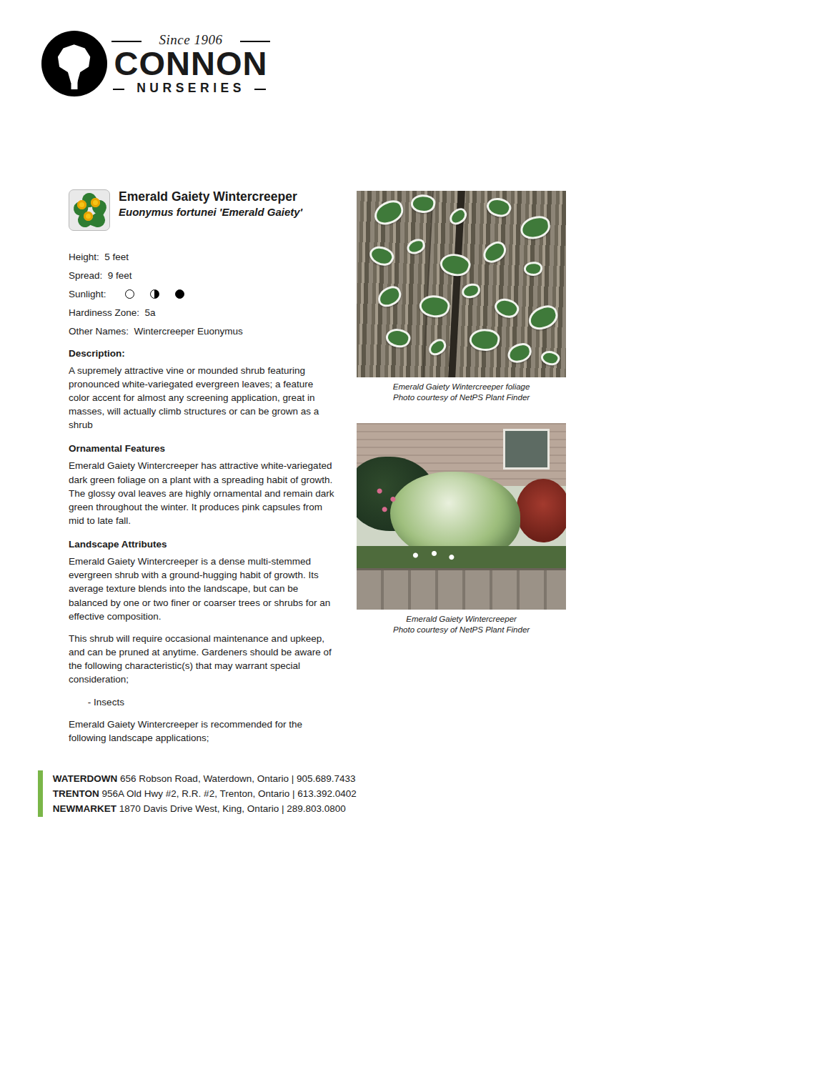Since 1906
CONNON
NURSERIES
Emerald Gaiety Wintercreeper
Euonymus fortunei 'Emerald Gaiety'
Height: 5 feet
Spread: 9 feet
Sunlight:
Hardiness Zone: 5a
Other Names: Wintercreeper Euonymus
Description:
A supremely attractive vine or mounded shrub featuring pronounced white-variegated evergreen leaves; a feature color accent for almost any screening application, great in masses, will actually climb structures or can be grown as a shrub
Ornamental Features
Emerald Gaiety Wintercreeper has attractive white-variegated dark green foliage on a plant with a spreading habit of growth. The glossy oval leaves are highly ornamental and remain dark green throughout the winter. It produces pink capsules from mid to late fall.
Landscape Attributes
Emerald Gaiety Wintercreeper is a dense multi-stemmed evergreen shrub with a ground-hugging habit of growth. Its average texture blends into the landscape, but can be balanced by one or two finer or coarser trees or shrubs for an effective composition.
This shrub will require occasional maintenance and upkeep, and can be pruned at anytime. Gardeners should be aware of the following characteristic(s) that may warrant special consideration;
Insects
Emerald Gaiety Wintercreeper is recommended for the following landscape applications;
Emerald Gaiety Wintercreeper foliage
Photo courtesy of NetPS Plant Finder
Emerald Gaiety Wintercreeper
Photo courtesy of NetPS Plant Finder
WATERDOWN 656 Robson Road, Waterdown, Ontario | 905.689.7433
TRENTON 956A Old Hwy #2, R.R. #2, Trenton, Ontario | 613.392.0402
NEWMARKET 1870 Davis Drive West, King, Ontario | 289.803.0800